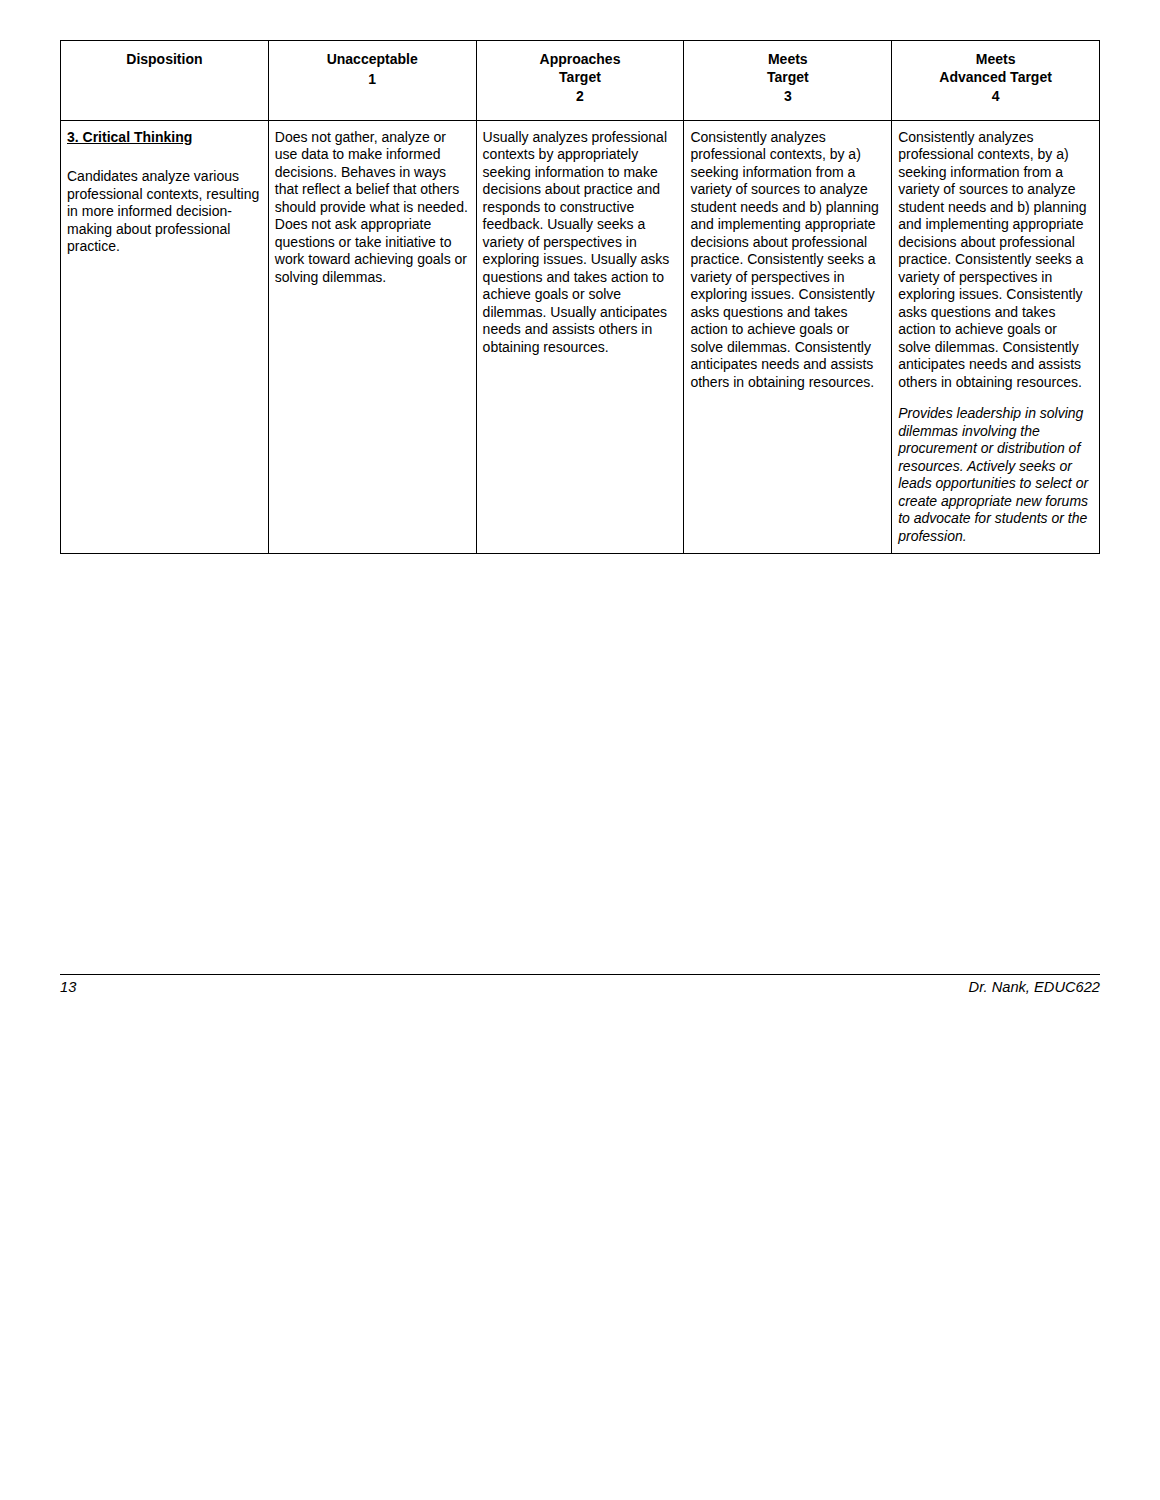| Disposition | Unacceptable 1 | Approaches Target 2 | Meets Target 3 | Meets Advanced Target 4 |
| --- | --- | --- | --- | --- |
| 3. Critical Thinking Candidates analyze various professional contexts, resulting in more informed decision-making about professional practice. | Does not gather, analyze or use data to make informed decisions. Behaves in ways that reflect a belief that others should provide what is needed. Does not ask appropriate questions or take initiative to work toward achieving goals or solving dilemmas. | Usually analyzes professional contexts by appropriately seeking information to make decisions about practice and responds to constructive feedback. Usually seeks a variety of perspectives in exploring issues. Usually asks questions and takes action to achieve goals or solve dilemmas. Usually anticipates needs and assists others in obtaining resources. | Consistently analyzes professional contexts, by a) seeking information from a variety of sources to analyze student needs and b) planning and implementing appropriate decisions about professional practice. Consistently seeks a variety of perspectives in exploring issues. Consistently asks questions and takes action to achieve goals or solve dilemmas. Consistently anticipates needs and assists others in obtaining resources. | Consistently analyzes professional contexts, by a) seeking information from a variety of sources to analyze student needs and b) planning and implementing appropriate decisions about professional practice. Consistently seeks a variety of perspectives in exploring issues. Consistently asks questions and takes action to achieve goals or solve dilemmas. Consistently anticipates needs and assists others in obtaining resources. Provides leadership in solving dilemmas involving the procurement or distribution of resources. Actively seeks or leads opportunities to select or create appropriate new forums to advocate for students or the profession. |
13 Dr. Nank, EDUC622